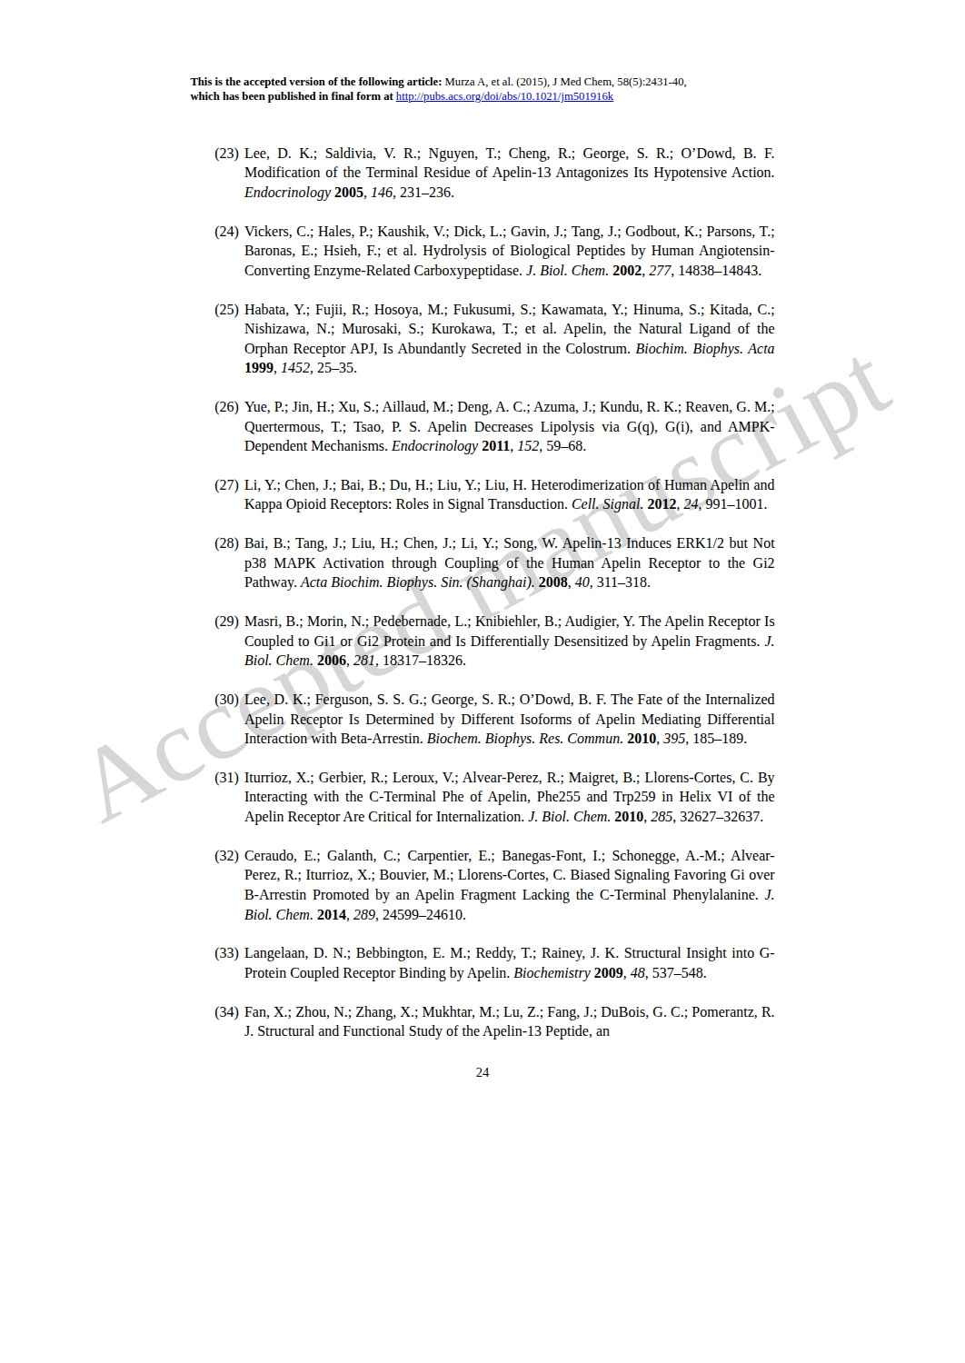This is the accepted version of the following article: Murza A, et al. (2015), J Med Chem, 58(5):2431-40,
which has been published in final form at http://pubs.acs.org/doi/abs/10.1021/jm501916k
Accepted manuscript
(23)
Lee, D. K.; Saldivia, V. R.; Nguyen, T.; Cheng, R.; George, S. R.; O’Dowd, B. F. Modification of the Terminal Residue of Apelin-13 Antagonizes Its Hypotensive Action. Endocrinology 2005, 146, 231–236.
(24)
Vickers, C.; Hales, P.; Kaushik, V.; Dick, L.; Gavin, J.; Tang, J.; Godbout, K.; Parsons, T.; Baronas, E.; Hsieh, F.; et al. Hydrolysis of Biological Peptides by Human Angiotensin-Converting Enzyme-Related Carboxypeptidase. J. Biol. Chem. 2002, 277, 14838–14843.
(25)
Habata, Y.; Fujii, R.; Hosoya, M.; Fukusumi, S.; Kawamata, Y.; Hinuma, S.; Kitada, C.; Nishizawa, N.; Murosaki, S.; Kurokawa, T.; et al. Apelin, the Natural Ligand of the Orphan Receptor APJ, Is Abundantly Secreted in the Colostrum. Biochim. Biophys. Acta 1999, 1452, 25–35.
(26)
Yue, P.; Jin, H.; Xu, S.; Aillaud, M.; Deng, A. C.; Azuma, J.; Kundu, R. K.; Reaven, G. M.; Quertermous, T.; Tsao, P. S. Apelin Decreases Lipolysis via G(q), G(i), and AMPK-Dependent Mechanisms. Endocrinology 2011, 152, 59–68.
(27)
Li, Y.; Chen, J.; Bai, B.; Du, H.; Liu, Y.; Liu, H. Heterodimerization of Human Apelin and Kappa Opioid Receptors: Roles in Signal Transduction. Cell. Signal. 2012, 24, 991–1001.
(28)
Bai, B.; Tang, J.; Liu, H.; Chen, J.; Li, Y.; Song, W. Apelin-13 Induces ERK1/2 but Not p38 MAPK Activation through Coupling of the Human Apelin Receptor to the Gi2 Pathway. Acta Biochim. Biophys. Sin. (Shanghai). 2008, 40, 311–318.
(29)
Masri, B.; Morin, N.; Pedebernade, L.; Knibiehler, B.; Audigier, Y. The Apelin Receptor Is Coupled to Gi1 or Gi2 Protein and Is Differentially Desensitized by Apelin Fragments. J. Biol. Chem. 2006, 281, 18317–18326.
(30)
Lee, D. K.; Ferguson, S. S. G.; George, S. R.; O’Dowd, B. F. The Fate of the Internalized Apelin Receptor Is Determined by Different Isoforms of Apelin Mediating Differential Interaction with Beta-Arrestin. Biochem. Biophys. Res. Commun. 2010, 395, 185–189.
(31)
Iturrioz, X.; Gerbier, R.; Leroux, V.; Alvear-Perez, R.; Maigret, B.; Llorens-Cortes, C. By Interacting with the C-Terminal Phe of Apelin, Phe255 and Trp259 in Helix VI of the Apelin Receptor Are Critical for Internalization. J. Biol. Chem. 2010, 285, 32627–32637.
(32)
Ceraudo, E.; Galanth, C.; Carpentier, E.; Banegas-Font, I.; Schonegge, A.-M.; Alvear-Perez, R.; Iturrioz, X.; Bouvier, M.; Llorens-Cortes, C. Biased Signaling Favoring Gi over B-Arrestin Promoted by an Apelin Fragment Lacking the C-Terminal Phenylalanine. J. Biol. Chem. 2014, 289, 24599–24610.
(33)
Langelaan, D. N.; Bebbington, E. M.; Reddy, T.; Rainey, J. K. Structural Insight into G-Protein Coupled Receptor Binding by Apelin. Biochemistry 2009, 48, 537–548.
(34)
Fan, X.; Zhou, N.; Zhang, X.; Mukhtar, M.; Lu, Z.; Fang, J.; DuBois, G. C.; Pomerantz, R. J. Structural and Functional Study of the Apelin-13 Peptide, an
24